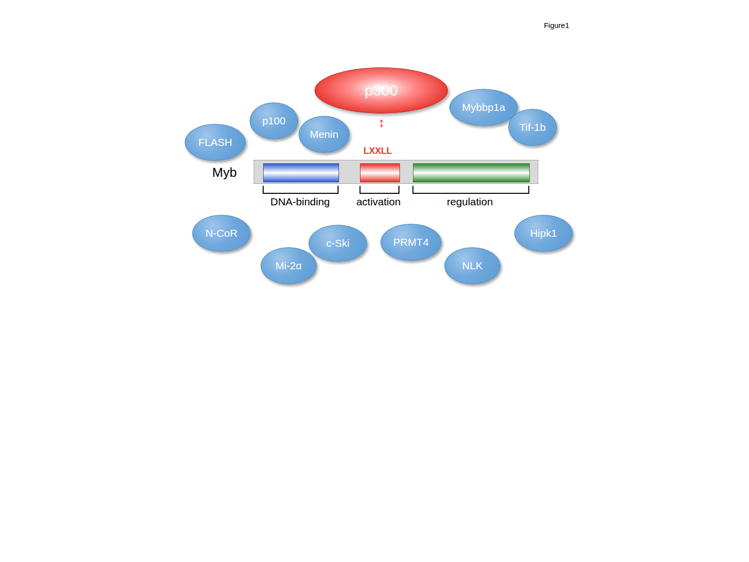Figure1
p300
p100
Menin
FLASH
Mybbp1a
Tif-1b
↕
LXXLL
Myb
DNA-binding
activation
regulation
N-CoR
Mi-2α
c-Ski
PRMT4
NLK
Hipk1